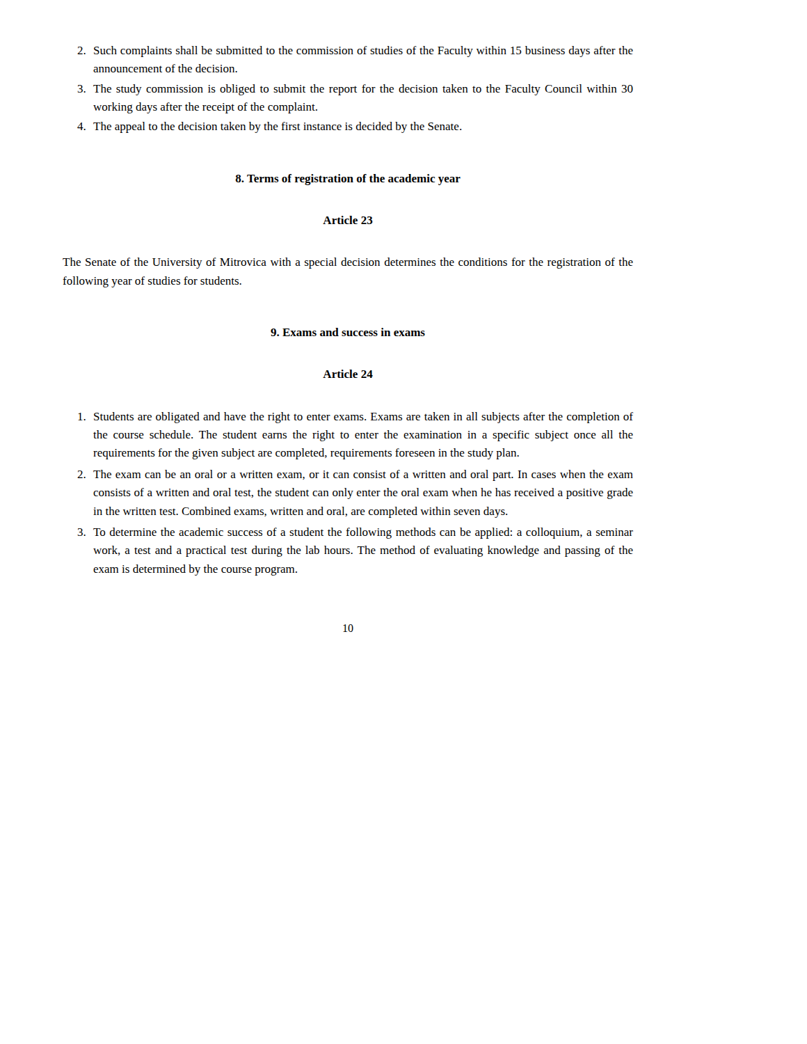Such complaints shall be submitted to the commission of studies of the Faculty within 15 business days after the announcement of the decision.
The study commission is obliged to submit the report for the decision taken to the Faculty Council within 30 working days after the receipt of the complaint.
The appeal to the decision taken by the first instance is decided by the Senate.
8. Terms of registration of the academic year
Article 23
The Senate of the University of Mitrovica with a special decision determines the conditions for the registration of the following year of studies for students.
9. Exams and success in exams
Article 24
Students are obligated and have the right to enter exams. Exams are taken in all subjects after the completion of the course schedule. The student earns the right to enter the examination in a specific subject once all the requirements for the given subject are completed, requirements foreseen in the study plan.
The exam can be an oral or a written exam, or it can consist of a written and oral part. In cases when the exam consists of a written and oral test, the student can only enter the oral exam when he has received a positive grade in the written test. Combined exams, written and oral, are completed within seven days.
To determine the academic success of a student the following methods can be applied: a colloquium, a seminar work, a test and a practical test during the lab hours. The method of evaluating knowledge and passing of the exam is determined by the course program.
10